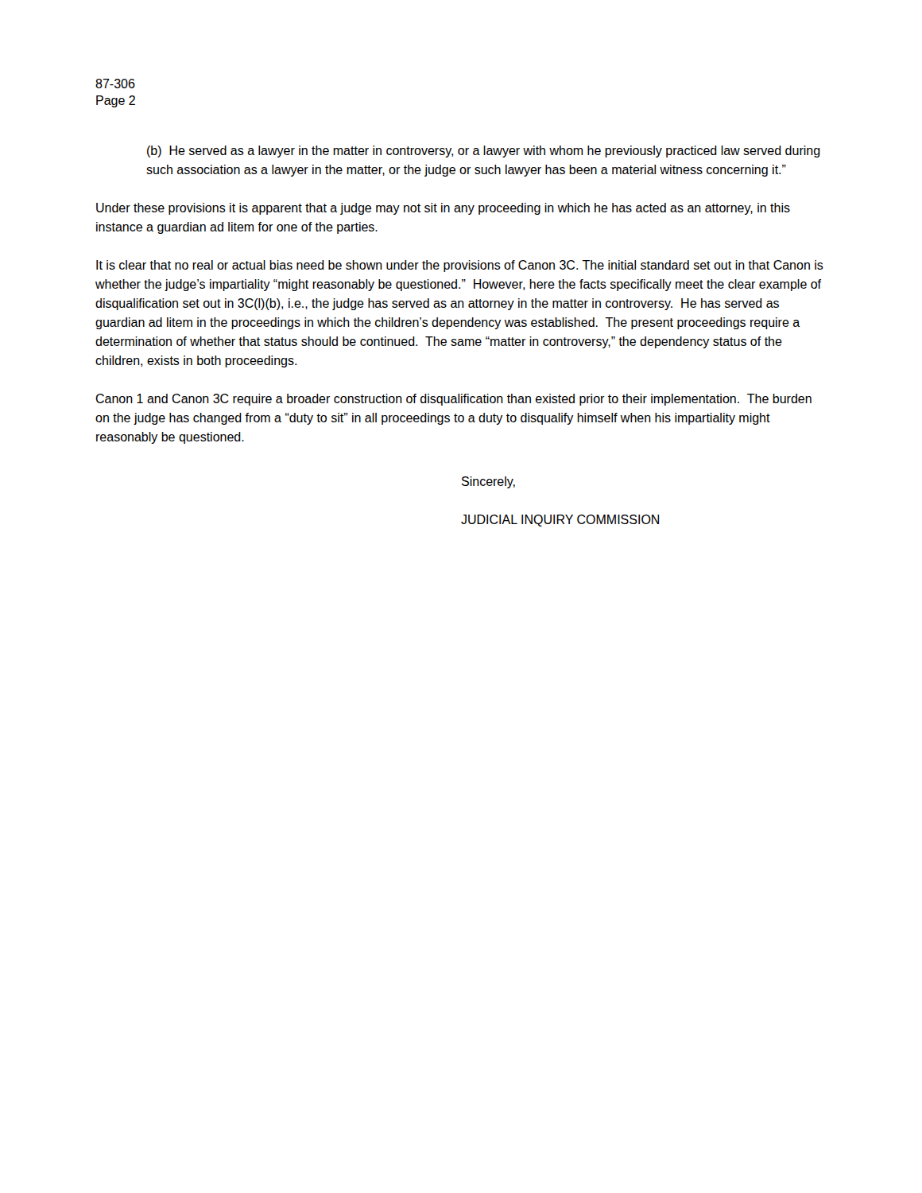87-306
Page 2
(b) He served as a lawyer in the matter in controversy, or a lawyer with whom he previously practiced law served during such association as a lawyer in the matter, or the judge or such lawyer has been a material witness concerning it.”
Under these provisions it is apparent that a judge may not sit in any proceeding in which he has acted as an attorney, in this instance a guardian ad litem for one of the parties.
It is clear that no real or actual bias need be shown under the provisions of Canon 3C. The initial standard set out in that Canon is whether the judge’s impartiality “might reasonably be questioned.” However, here the facts specifically meet the clear example of disqualification set out in 3C(l)(b), i.e., the judge has served as an attorney in the matter in controversy. He has served as guardian ad litem in the proceedings in which the children’s dependency was established. The present proceedings require a determination of whether that status should be continued. The same “matter in controversy,” the dependency status of the children, exists in both proceedings.
Canon 1 and Canon 3C require a broader construction of disqualification than existed prior to their implementation. The burden on the judge has changed from a “duty to sit” in all proceedings to a duty to disqualify himself when his impartiality might reasonably be questioned.
Sincerely,
JUDICIAL INQUIRY COMMISSION